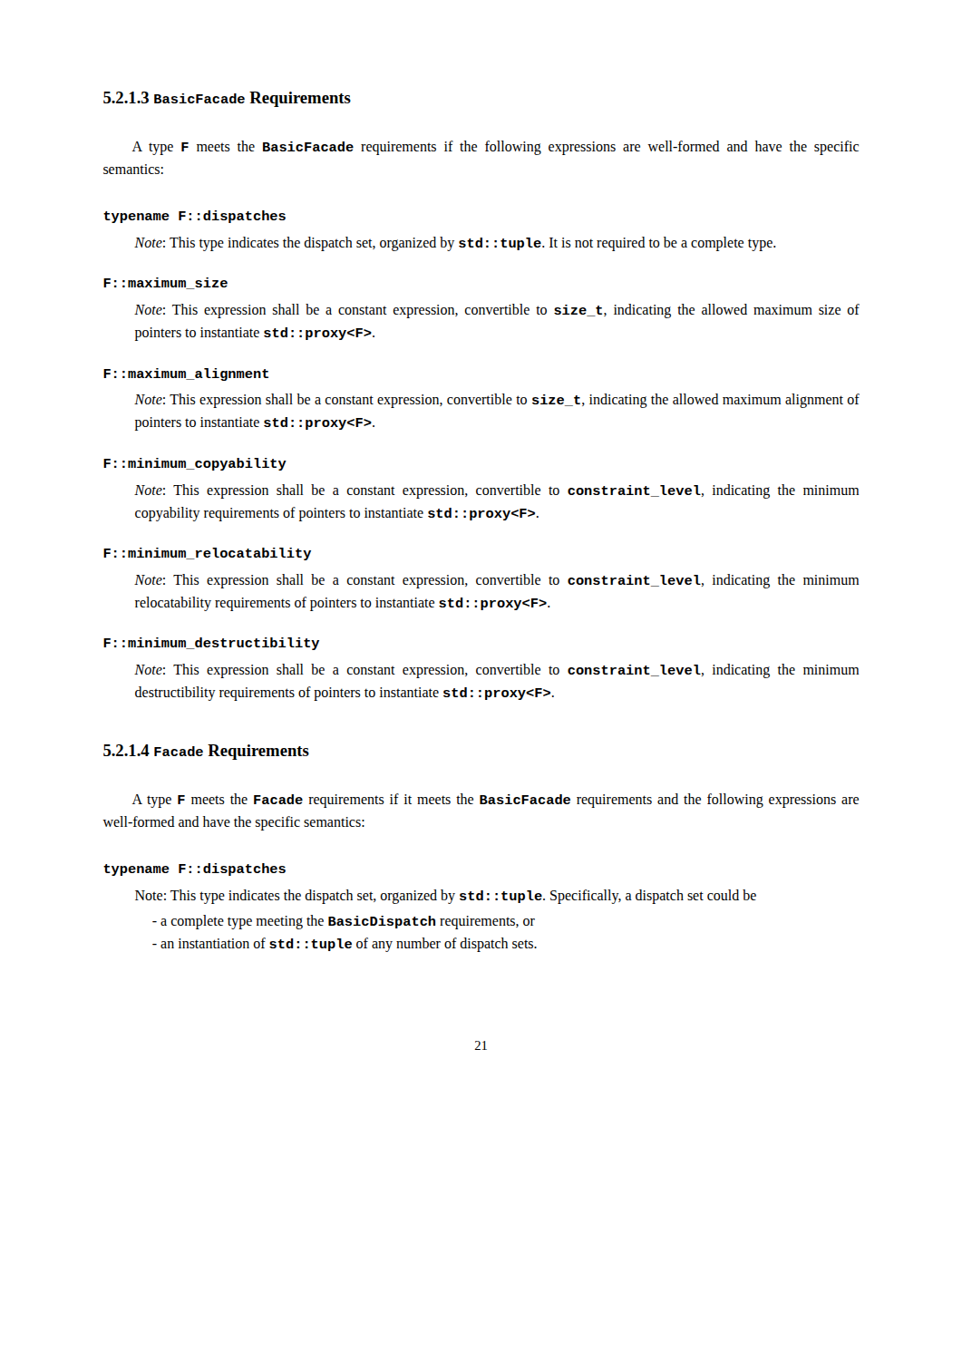5.2.1.3 BasicFacade Requirements
A type F meets the BasicFacade requirements if the following expressions are well-formed and have the specific semantics:
typename F::dispatches
Note: This type indicates the dispatch set, organized by std::tuple. It is not required to be a complete type.
F::maximum_size
Note: This expression shall be a constant expression, convertible to size_t, indicating the allowed maximum size of pointers to instantiate std::proxy<F>.
F::maximum_alignment
Note: This expression shall be a constant expression, convertible to size_t, indicating the allowed maximum alignment of pointers to instantiate std::proxy<F>.
F::minimum_copyability
Note: This expression shall be a constant expression, convertible to constraint_level, indicating the minimum copyability requirements of pointers to instantiate std::proxy<F>.
F::minimum_relocatability
Note: This expression shall be a constant expression, convertible to constraint_level, indicating the minimum relocatability requirements of pointers to instantiate std::proxy<F>.
F::minimum_destructibility
Note: This expression shall be a constant expression, convertible to constraint_level, indicating the minimum destructibility requirements of pointers to instantiate std::proxy<F>.
5.2.1.4 Facade Requirements
A type F meets the Facade requirements if it meets the BasicFacade requirements and the following expressions are well-formed and have the specific semantics:
typename F::dispatches
Note: This type indicates the dispatch set, organized by std::tuple. Specifically, a dispatch set could be
a complete type meeting the BasicDispatch requirements, or
an instantiation of std::tuple of any number of dispatch sets.
21